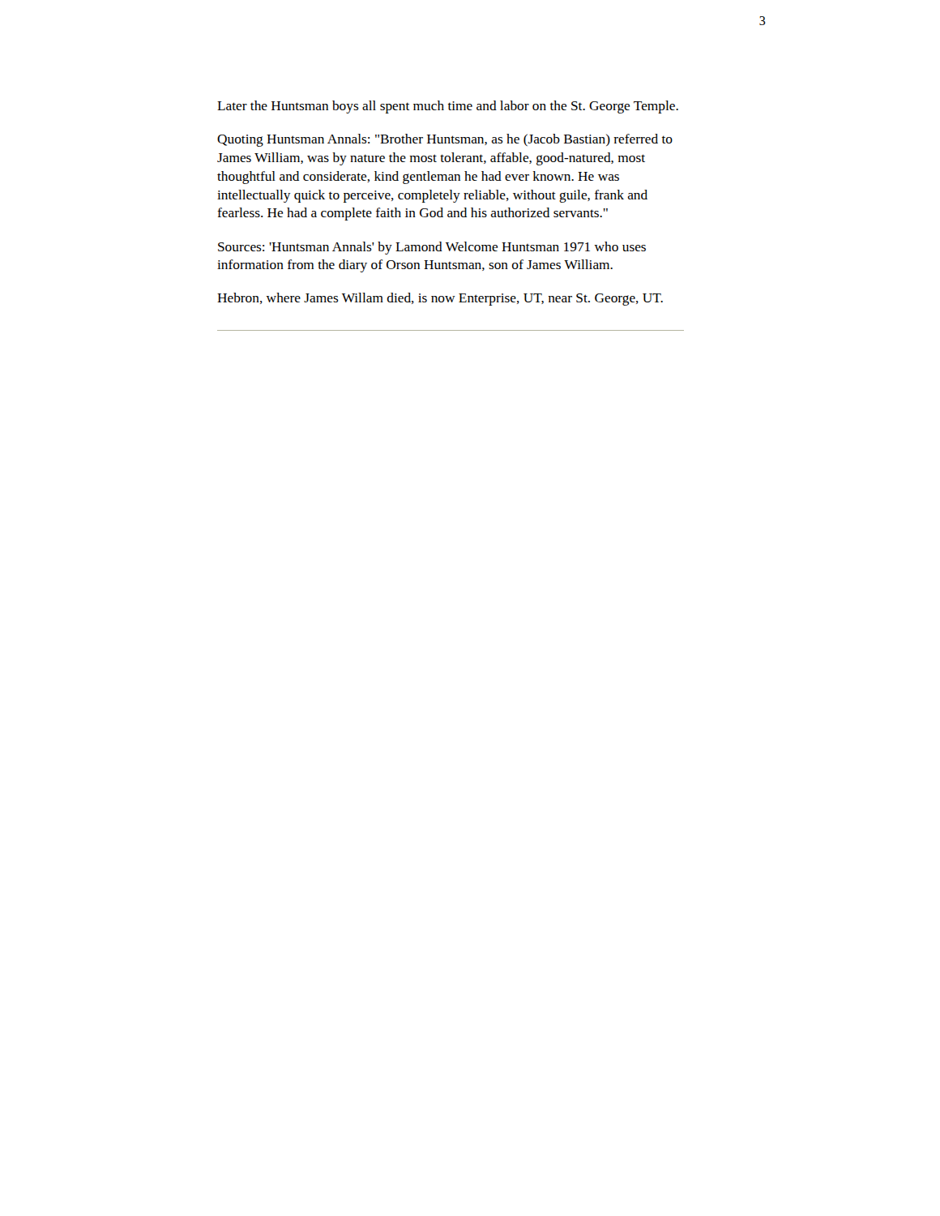3
Later the Huntsman boys all spent much time and labor on the St. George Temple.
Quoting Huntsman Annals: "Brother Huntsman, as he (Jacob Bastian) referred to James William, was by nature the most tolerant, affable, good-natured, most thoughtful and considerate, kind gentleman he had ever known. He was intellectually quick to perceive, completely reliable, without guile, frank and fearless. He had a complete faith in God and his authorized servants."
Sources: 'Huntsman Annals' by Lamond Welcome Huntsman 1971 who uses information from the diary of Orson Huntsman, son of James William.
Hebron, where James Willam died, is now Enterprise, UT, near St. George, UT.